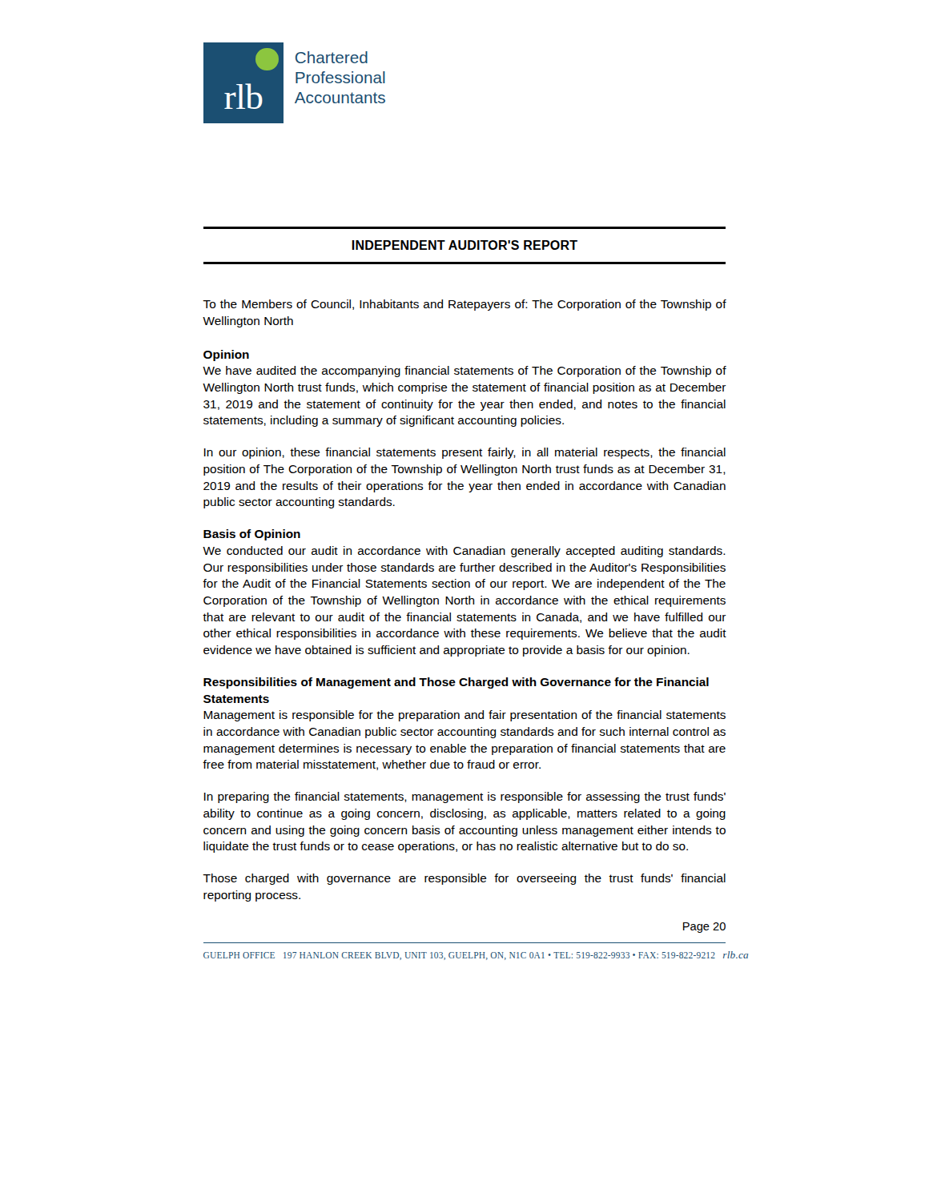rlb
Chartered
Professional
Accountants
INDEPENDENT AUDITOR'S REPORT
To the Members of Council, Inhabitants and Ratepayers of: The Corporation of the Township of Wellington North
Opinion
We have audited the accompanying financial statements of The Corporation of the Township of Wellington North trust funds, which comprise the statement of financial position as at December 31, 2019 and the statement of continuity for the year then ended, and notes to the financial statements, including a summary of significant accounting policies.
In our opinion, these financial statements present fairly, in all material respects, the financial position of The Corporation of the Township of Wellington North trust funds as at December 31, 2019 and the results of their operations for the year then ended in accordance with Canadian public sector accounting standards.
Basis of Opinion
We conducted our audit in accordance with Canadian generally accepted auditing standards. Our responsibilities under those standards are further described in the Auditor's Responsibilities for the Audit of the Financial Statements section of our report. We are independent of the The Corporation of the Township of Wellington North in accordance with the ethical requirements that are relevant to our audit of the financial statements in Canada, and we have fulfilled our other ethical responsibilities in accordance with these requirements. We believe that the audit evidence we have obtained is sufficient and appropriate to provide a basis for our opinion.
Responsibilities of Management and Those Charged with Governance for the Financial Statements
Management is responsible for the preparation and fair presentation of the financial statements in accordance with Canadian public sector accounting standards and for such internal control as management determines is necessary to enable the preparation of financial statements that are free from material misstatement, whether due to fraud or error.
In preparing the financial statements, management is responsible for assessing the trust funds' ability to continue as a going concern, disclosing, as applicable, matters related to a going concern and using the going concern basis of accounting unless management either intends to liquidate the trust funds or to cease operations, or has no realistic alternative but to do so.
Those charged with governance are responsible for overseeing the trust funds' financial reporting process.
Page 20
GUELPH OFFICE 197 HANLON CREEK BLVD, UNIT 103, GUELPH, ON, N1C 0A1•TEL: 519-822-9933•FAX: 519-822-9212 rlb.ca